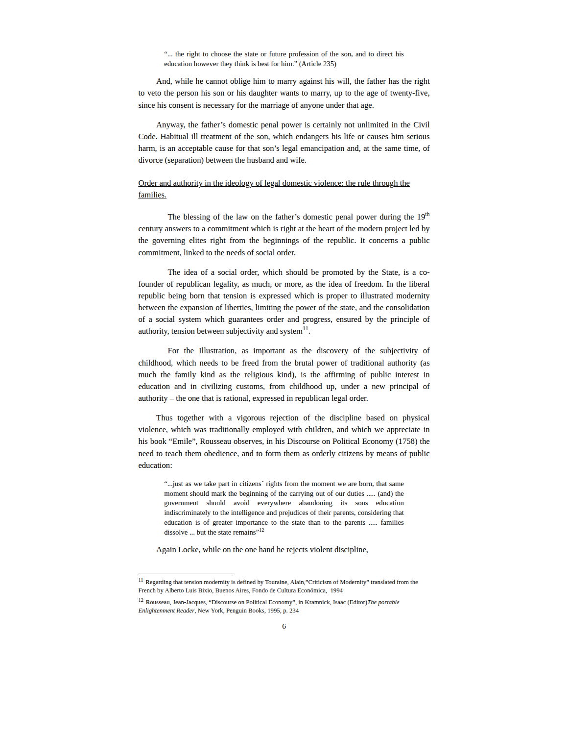“... the right to choose the state or future profession of the son, and to direct his education however they think is best for him.” (Article 235)
And, while he cannot oblige him to marry against his will, the father has the right to veto the person his son or his daughter wants to marry, up to the age of twenty-five, since his consent is necessary for the marriage of anyone under that age.
Anyway, the father’s domestic penal power is certainly not unlimited in the Civil Code. Habitual ill treatment of the son, which endangers his life or causes him serious harm, is an acceptable cause for that son’s legal emancipation and, at the same time, of divorce (separation) between the husband and wife.
Order and authority in the ideology of legal domestic violence: the rule through the families.
The blessing of the law on the father’s domestic penal power during the 19th century answers to a commitment which is right at the heart of the modern project led by the governing elites right from the beginnings of the republic. It concerns a public commitment, linked to the needs of social order.
The idea of a social order, which should be promoted by the State, is a co-founder of republican legality, as much, or more, as the idea of freedom. In the liberal republic being born that tension is expressed which is proper to illustrated modernity between the expansion of liberties, limiting the power of the state, and the consolidation of a social system which guarantees order and progress, ensured by the principle of authority, tension between subjectivity and system11.
For the Illustration, as important as the discovery of the subjectivity of childhood, which needs to be freed from the brutal power of traditional authority (as much the family kind as the religious kind), is the affirming of public interest in education and in civilizing customs, from childhood up, under a new principal of authority – the one that is rational, expressed in republican legal order.
Thus together with a vigorous rejection of the discipline based on physical violence, which was traditionally employed with children, and which we appreciate in his book “Emile”, Rousseau observes, in his Discourse on Political Economy (1758) the need to teach them obedience, and to form them as orderly citizens by means of public education:
“...just as we take part in citizens´ rights from the moment we are born, that same moment should mark the beginning of the carrying out of our duties ..... (and) the government should avoid everywhere abandoning its sons education indiscriminately to the intelligence and prejudices of their parents, considering that education is of greater importance to the state than to the parents ..... families dissolve ... but the state remains”12
Again Locke, while on the one hand he rejects violent discipline,
11 Regarding that tension modernity is defined by Touraine, Alain,”Criticism of Modernity” translated from the French by Alberto Luis Bixio, Buenos Aires, Fondo de Cultura Económica, 1994
12 Rousseau, Jean-Jacques, “Discourse on Political Economy”, in Kramnick, Isaac (Editor)The portable Enlightenment Reader, New York, Penguin Books, 1995, p. 234
6